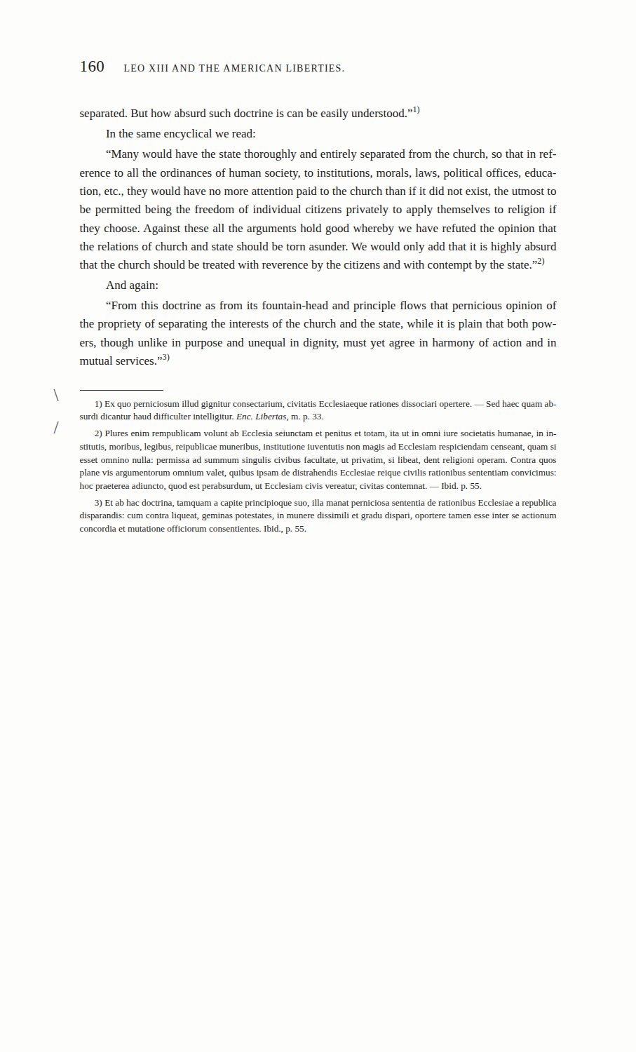160 Leo XIII and the American Liberties.
\ /
separated. But how absurd such doctrine is can be easily understood.”1)
In the same encyclical we read:
“Many would have the state thoroughly and entirely separated from the church, so that in reference to all the ordinances of human society, to institutions, morals, laws, political offices, education, etc., they would have no more attention paid to the church than if it did not exist, the utmost to be permitted being the freedom of individual citizens privately to apply themselves to religion if they choose. Against these all the arguments hold good whereby we have refuted the opinion that the relations of church and state should be torn asunder. We would only add that it is highly absurd that the church should be treated with reverence by the citizens and with contempt by the state.”2)
And again:
“From this doctrine as from its fountain-head and principle flows that pernicious opinion of the propriety of separating the interests of the church and the state, while it is plain that both powers, though unlike in purpose and unequal in dignity, must yet agree in harmony of action and in mutual services.”3)
1) Ex quo perniciosum illud gignitur consectarium, civitatis Ecclesiaeque rationes dissociari opertere. — Sed haec quam absurdi dicantur haud difficulter intelligitur. Enc. Libertas, m. p. 33.
2) Plures enim rempublicam volunt ab Ecclesia seiunctam et penitus et totam, ita ut in omni iure societatis humanae, in institutis, moribus, legibus, reipublicae muneribus, institutione iuventutis non magis ad Ecclesiam respiciendam censeant, quam si esset omnino nulla: permissa ad summum singulis civibus facultate, ut privatim, si libeat, dent religioni operam. Contra quos plane vis argumentorum omnium valet, quibus ipsam de distrahendis Ecclesiae reique civilis rationibus sententiam convicimus: hoc praeterea adiuncto, quod est perabsurdum, ut Ecclesiam civis vereatur, civitas contemnat. — Ibid. p. 55.
3) Et ab hac doctrina, tamquam a capite principioque suo, illa manat perniciosa sententia de rationibus Ecclesiae a republica disparandis: cum contra liqueat, geminas potestates, in munere dissimili et gradu dispari, oportere tamen esse inter se actionum concordia et mutatione officiorum consentientes. Ibid., p. 55.